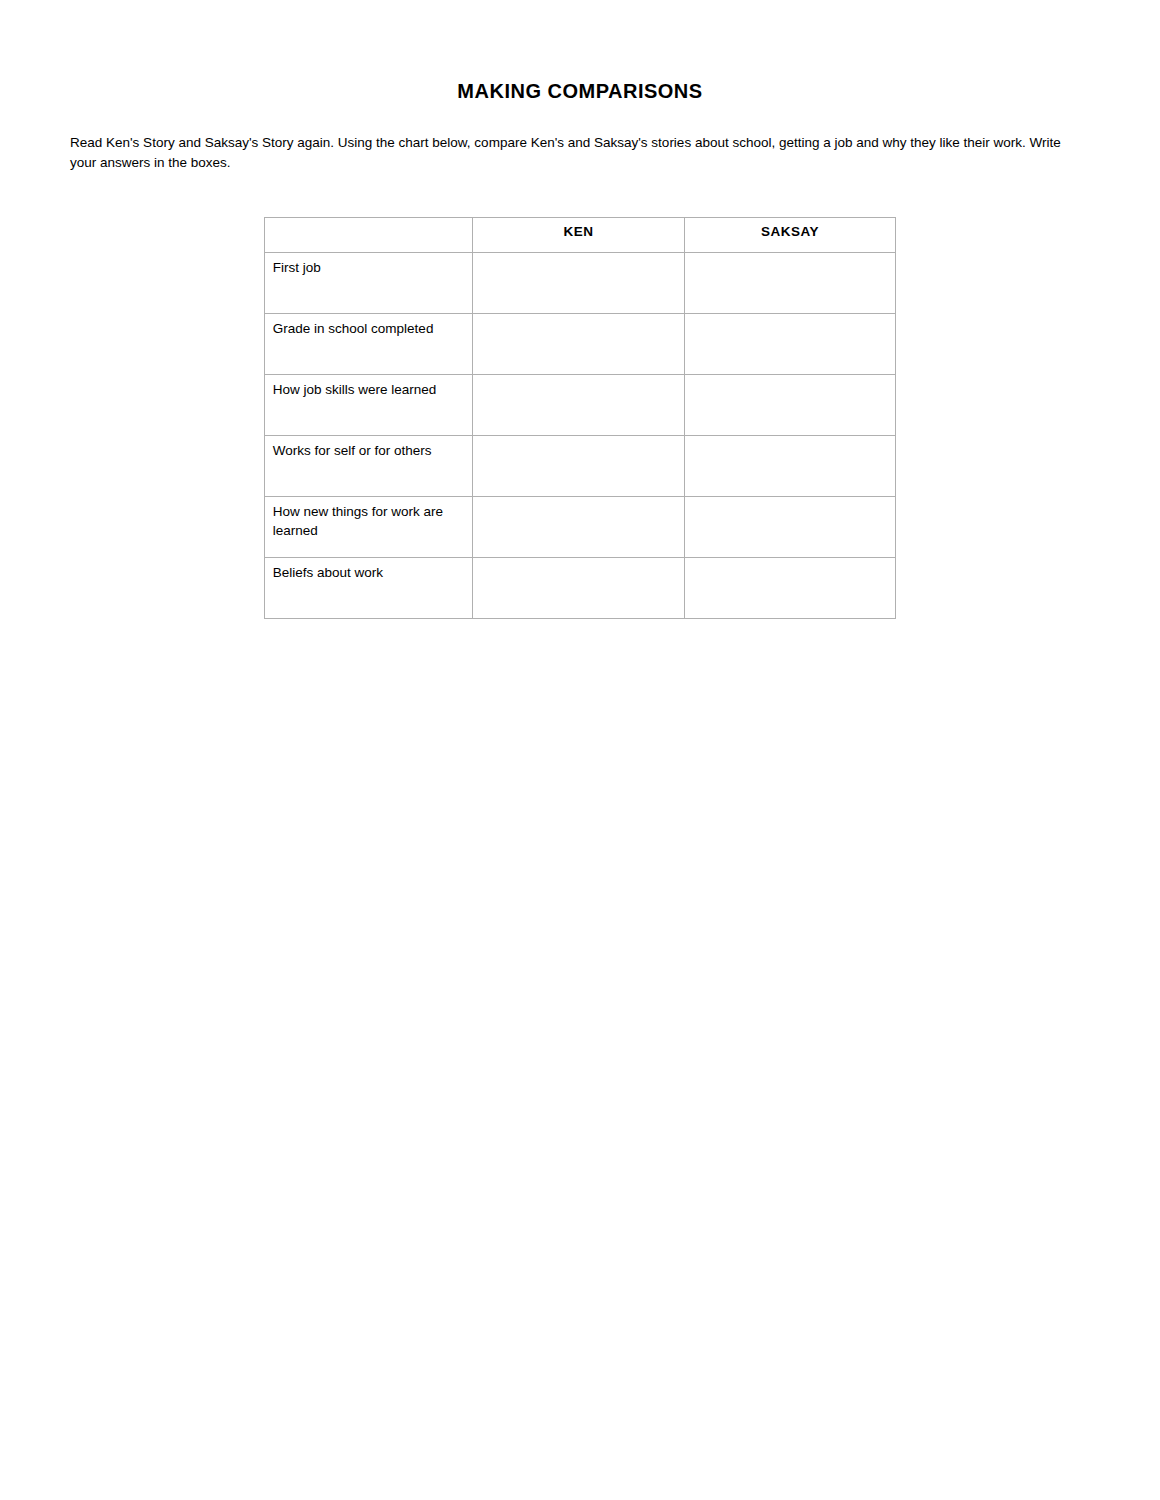MAKING COMPARISONS
Read Ken's Story and Saksay's Story again. Using the chart below, compare Ken's and Saksay's stories about school, getting a job and why they like their work. Write your answers in the boxes.
| | KEN | SAKSAY |
| --- | --- | --- |
| First job | | |
| Grade in school completed | | |
| How job skills were learned | | |
| Works for self or for others | | |
| How new things for work are learned | | |
| Beliefs about work | | |